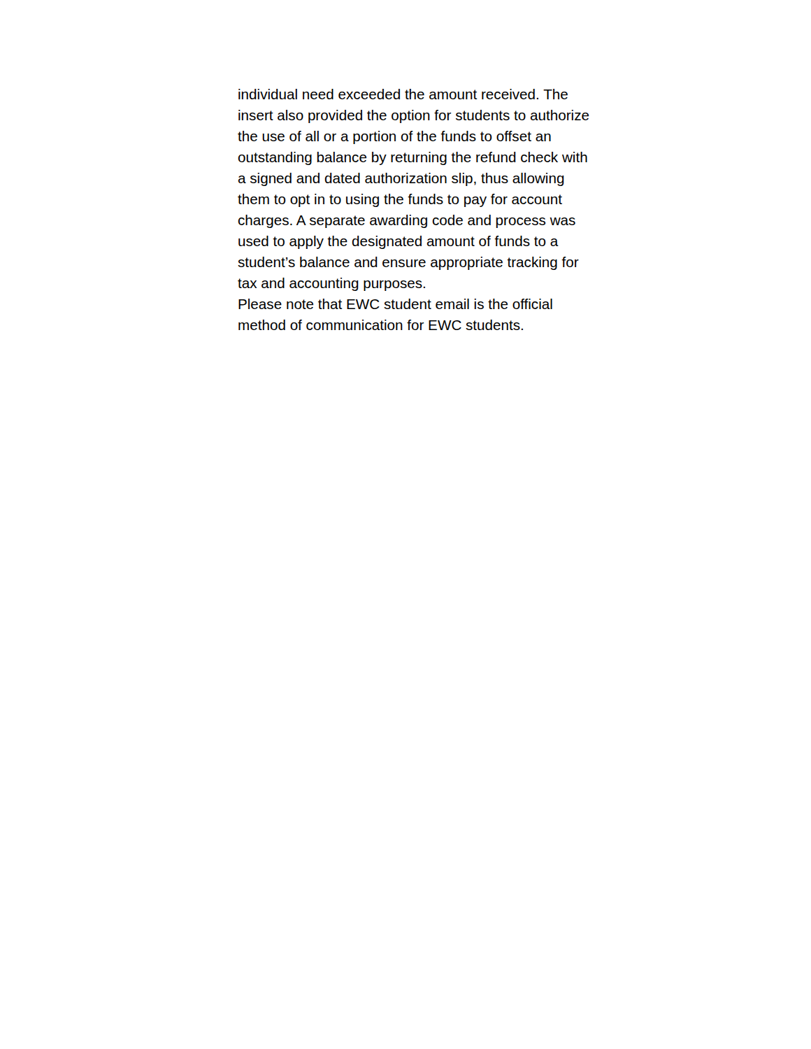individual need exceeded the amount received. The insert also provided the option for students to authorize the use of all or a portion of the funds to offset an outstanding balance by returning the refund check with a signed and dated authorization slip, thus allowing them to opt in to using the funds to pay for account charges. A separate awarding code and process was used to apply the designated amount of funds to a student’s balance and ensure appropriate tracking for tax and accounting purposes.
Please note that EWC student email is the official method of communication for EWC students.